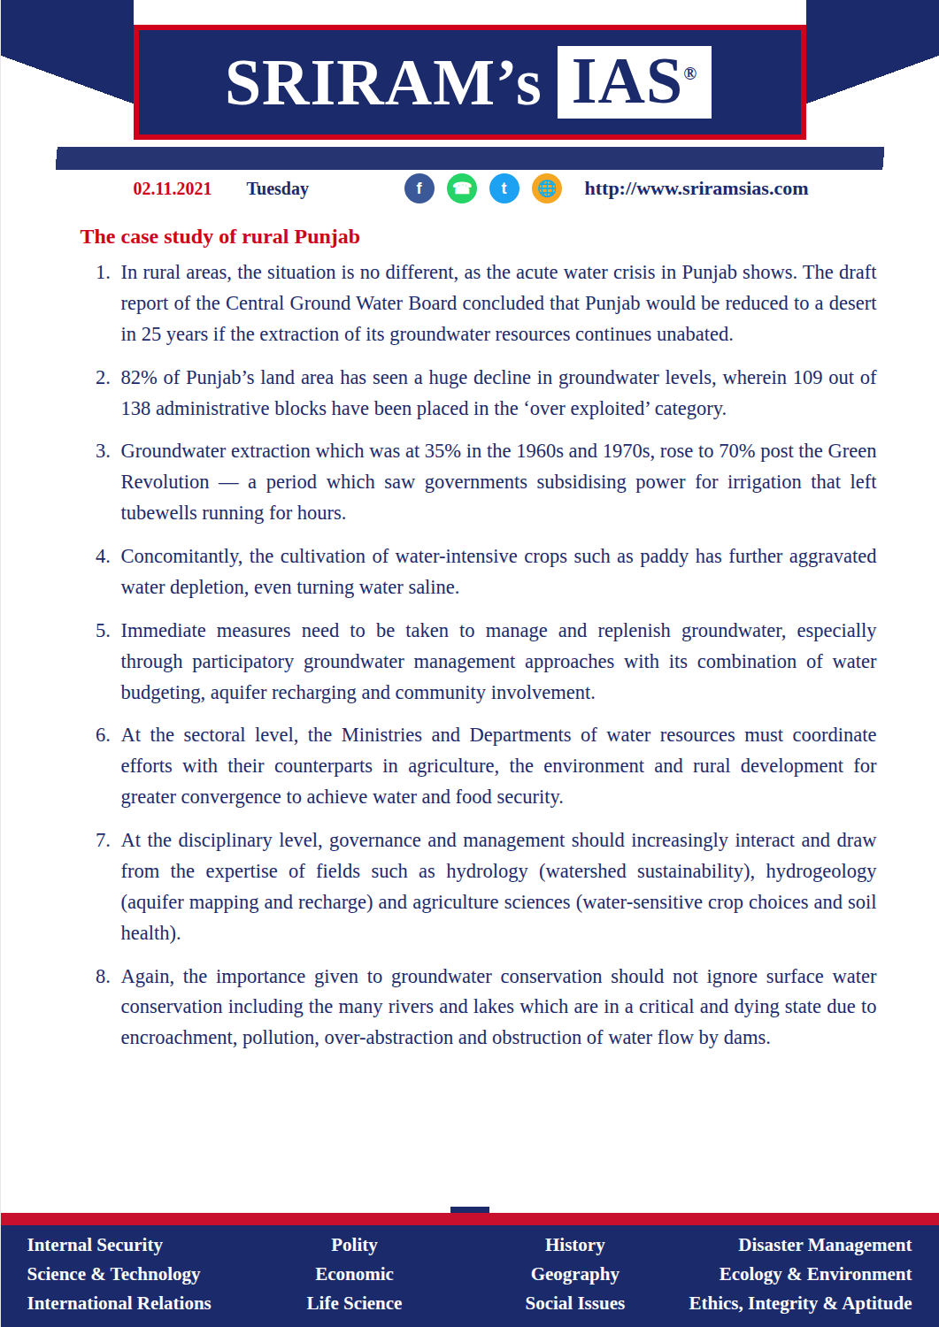SRIRAM’s IAS®
02.11.2021 Tuesday f ☎ t 🌐 http://www.sriramsias.com
The case study of rural Punjab
In rural areas, the situation is no different, as the acute water crisis in Punjab shows. The draft report of the Central Ground Water Board concluded that Punjab would be reduced to a desert in 25 years if the extraction of its groundwater resources continues unabated.
82% of Punjab’s land area has seen a huge decline in groundwater levels, wherein 109 out of 138 administrative blocks have been placed in the ‘over exploited’ category.
Groundwater extraction which was at 35% in the 1960s and 1970s, rose to 70% post the Green Revolution — a period which saw governments subsidising power for irrigation that left tubewells running for hours.
Concomitantly, the cultivation of water-intensive crops such as paddy has further aggravated water depletion, even turning water saline.
Immediate measures need to be taken to manage and replenish groundwater, especially through participatory groundwater management approaches with its combination of water budgeting, aquifer recharging and community involvement.
At the sectoral level, the Ministries and Departments of water resources must coordinate efforts with their counterparts in agriculture, the environment and rural development for greater convergence to achieve water and food security.
At the disciplinary level, governance and management should increasingly interact and draw from the expertise of fields such as hydrology (watershed sustainability), hydrogeology (aquifer mapping and recharge) and agriculture sciences (water-sensitive crop choices and soil health).
Again, the importance given to groundwater conservation should not ignore surface water conservation including the many rivers and lakes which are in a critical and dying state due to encroachment, pollution, over-abstraction and obstruction of water flow by dams.
4
Internal Security Polity History Disaster Management Science & Technology Economic Geography Ecology & Environment International Relations Life Science Social Issues Ethics, Integrity & Aptitude